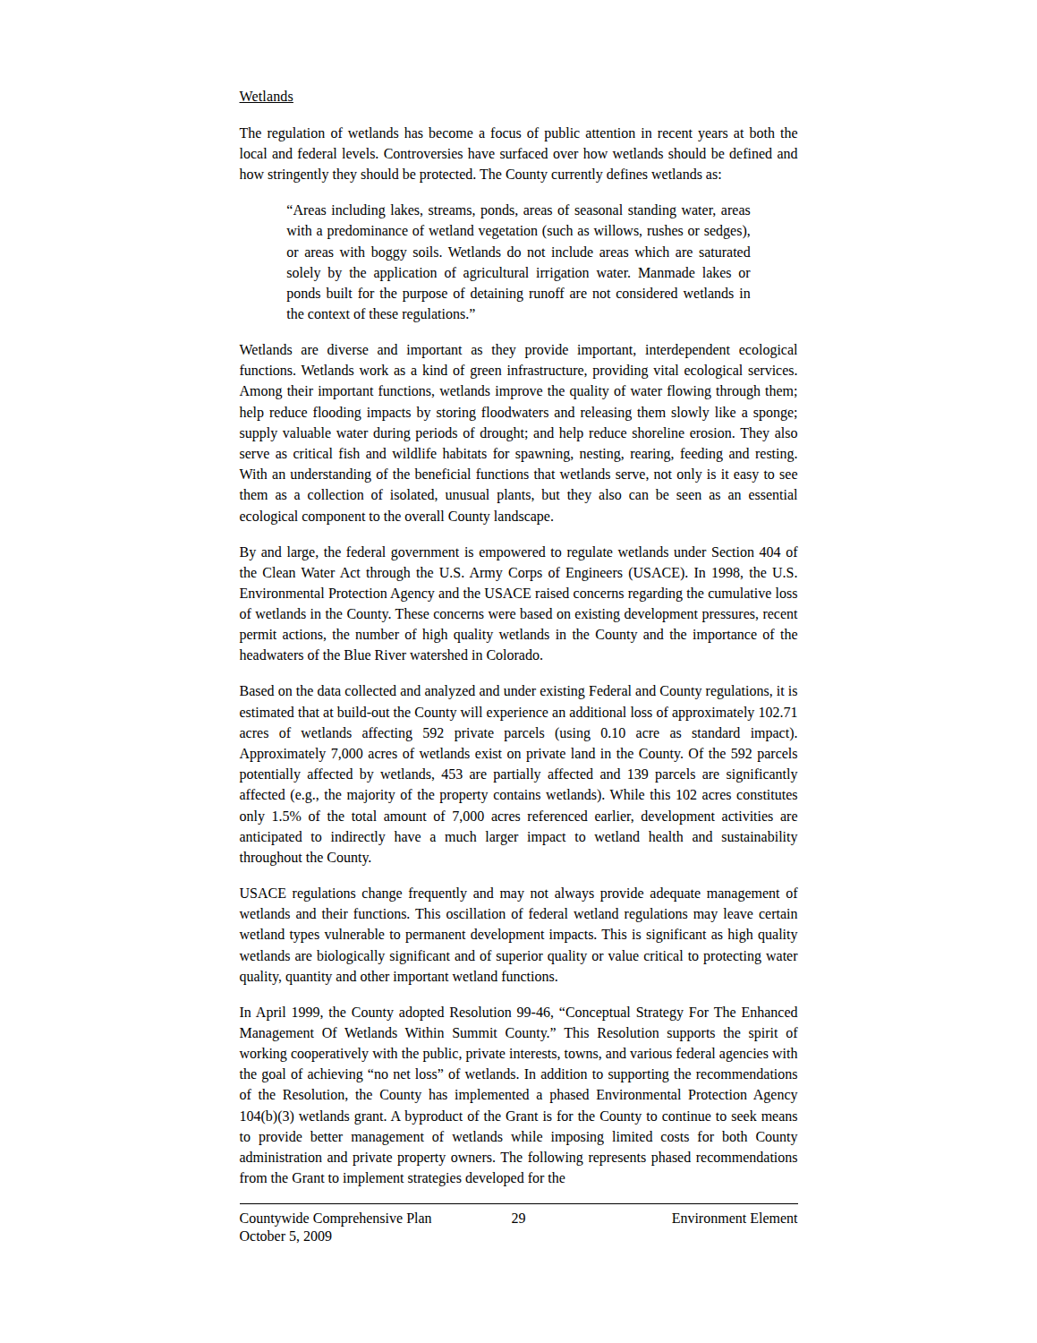Wetlands
The regulation of wetlands has become a focus of public attention in recent years at both the local and federal levels. Controversies have surfaced over how wetlands should be defined and how stringently they should be protected. The County currently defines wetlands as:
“Areas including lakes, streams, ponds, areas of seasonal standing water, areas with a predominance of wetland vegetation (such as willows, rushes or sedges), or areas with boggy soils. Wetlands do not include areas which are saturated solely by the application of agricultural irrigation water. Manmade lakes or ponds built for the purpose of detaining runoff are not considered wetlands in the context of these regulations.”
Wetlands are diverse and important as they provide important, interdependent ecological functions. Wetlands work as a kind of green infrastructure, providing vital ecological services. Among their important functions, wetlands improve the quality of water flowing through them; help reduce flooding impacts by storing floodwaters and releasing them slowly like a sponge; supply valuable water during periods of drought; and help reduce shoreline erosion. They also serve as critical fish and wildlife habitats for spawning, nesting, rearing, feeding and resting. With an understanding of the beneficial functions that wetlands serve, not only is it easy to see them as a collection of isolated, unusual plants, but they also can be seen as an essential ecological component to the overall County landscape.
By and large, the federal government is empowered to regulate wetlands under Section 404 of the Clean Water Act through the U.S. Army Corps of Engineers (USACE). In 1998, the U.S. Environmental Protection Agency and the USACE raised concerns regarding the cumulative loss of wetlands in the County. These concerns were based on existing development pressures, recent permit actions, the number of high quality wetlands in the County and the importance of the headwaters of the Blue River watershed in Colorado.
Based on the data collected and analyzed and under existing Federal and County regulations, it is estimated that at build-out the County will experience an additional loss of approximately 102.71 acres of wetlands affecting 592 private parcels (using 0.10 acre as standard impact). Approximately 7,000 acres of wetlands exist on private land in the County. Of the 592 parcels potentially affected by wetlands, 453 are partially affected and 139 parcels are significantly affected (e.g., the majority of the property contains wetlands). While this 102 acres constitutes only 1.5% of the total amount of 7,000 acres referenced earlier, development activities are anticipated to indirectly have a much larger impact to wetland health and sustainability throughout the County.
USACE regulations change frequently and may not always provide adequate management of wetlands and their functions. This oscillation of federal wetland regulations may leave certain wetland types vulnerable to permanent development impacts. This is significant as high quality wetlands are biologically significant and of superior quality or value critical to protecting water quality, quantity and other important wetland functions.
In April 1999, the County adopted Resolution 99-46, “Conceptual Strategy For The Enhanced Management Of Wetlands Within Summit County.” This Resolution supports the spirit of working cooperatively with the public, private interests, towns, and various federal agencies with the goal of achieving “no net loss” of wetlands. In addition to supporting the recommendations of the Resolution, the County has implemented a phased Environmental Protection Agency 104(b)(3) wetlands grant. A byproduct of the Grant is for the County to continue to seek means to provide better management of wetlands while imposing limited costs for both County administration and private property owners. The following represents phased recommendations from the Grant to implement strategies developed for the
Countywide Comprehensive Plan October 5, 2009
29
Environment Element